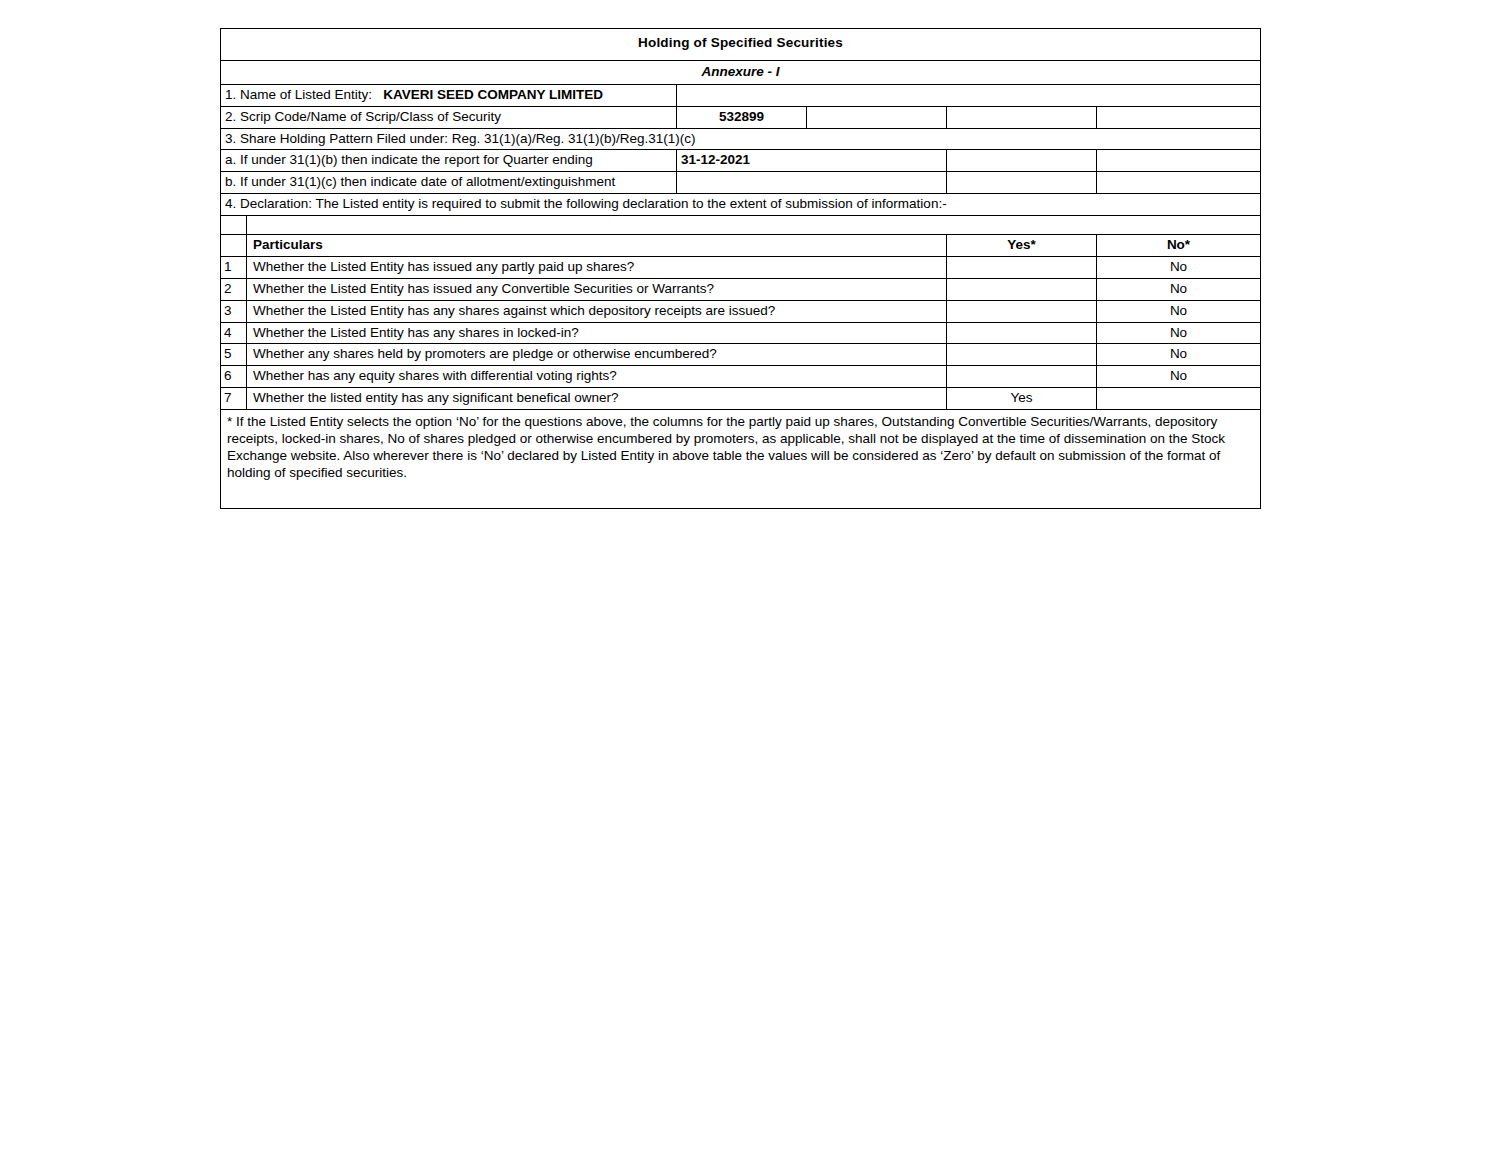| Holding of Specified Securities |
| Annexure - I |
| 1. Name of Listed Entity: KAVERI SEED COMPANY LIMITED | |
| 2. Scrip Code/Name of Scrip/Class of Security | 532899 | | | |
| 3. Share Holding Pattern Filed under: Reg. 31(1)(a)/Reg. 31(1)(b)/Reg.31(1)(c) |
| a. If under 31(1)(b) then indicate the report for Quarter ending | 31-12-2021 | | |
| b. If under 31(1)(c) then indicate date of allotment/extinguishment | | | |
| 4. Declaration: The Listed entity is required to submit the following declaration to the extent of submission of information:- |
| | Particulars | Yes* | No* |
| 1 | Whether the Listed Entity has issued any partly paid up shares? | | No |
| 2 | Whether the Listed Entity has issued any Convertible Securities or Warrants? | | No |
| 3 | Whether the Listed Entity has any shares against which depository receipts are issued? | | No |
| 4 | Whether the Listed Entity has any shares in locked-in? | | No |
| 5 | Whether any shares held by promoters are pledge or otherwise encumbered? | | No |
| 6 | Whether has any equity shares with differential voting rights? | | No |
| 7 | Whether the listed entity has any significant benefical owner? | Yes | |
| * If the Listed Entity selects the option ‘No’ for the questions above, the columns for the partly paid up shares, Outstanding Convertible Securities/Warrants, depository receipts, locked-in shares, No of shares pledged or otherwise encumbered by promoters, as applicable, shall not be displayed at the time of dissemination on the Stock Exchange website. Also wherever there is ‘No’ declared by Listed Entity in above table the values will be considered as ‘Zero’ by default on submission of the format of holding of specified securities. |